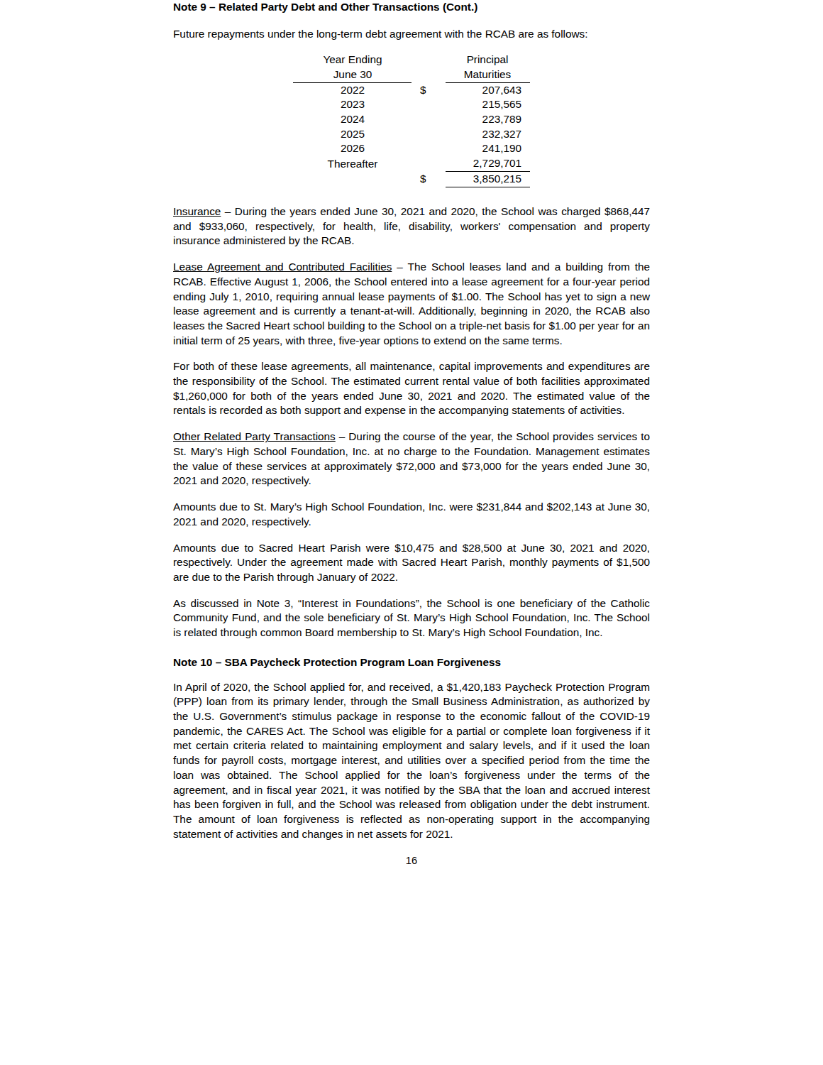Note 9 – Related Party Debt and Other Transactions (Cont.)
Future repayments under the long-term debt agreement with the RCAB are as follows:
| Year Ending | | Principal |
| --- | --- | --- |
| June 30 | | Maturities |
| 2022 | $ | 207,643 |
| 2023 | | 215,565 |
| 2024 | | 223,789 |
| 2025 | | 232,327 |
| 2026 | | 241,190 |
| Thereafter | | 2,729,701 |
| | $ | 3,850,215 |
Insurance – During the years ended June 30, 2021 and 2020, the School was charged $868,447 and $933,060, respectively, for health, life, disability, workers' compensation and property insurance administered by the RCAB.
Lease Agreement and Contributed Facilities – The School leases land and a building from the RCAB. Effective August 1, 2006, the School entered into a lease agreement for a four-year period ending July 1, 2010, requiring annual lease payments of $1.00. The School has yet to sign a new lease agreement and is currently a tenant-at-will. Additionally, beginning in 2020, the RCAB also leases the Sacred Heart school building to the School on a triple-net basis for $1.00 per year for an initial term of 25 years, with three, five-year options to extend on the same terms.
For both of these lease agreements, all maintenance, capital improvements and expenditures are the responsibility of the School. The estimated current rental value of both facilities approximated $1,260,000 for both of the years ended June 30, 2021 and 2020. The estimated value of the rentals is recorded as both support and expense in the accompanying statements of activities.
Other Related Party Transactions – During the course of the year, the School provides services to St. Mary’s High School Foundation, Inc. at no charge to the Foundation. Management estimates the value of these services at approximately $72,000 and $73,000 for the years ended June 30, 2021 and 2020, respectively.
Amounts due to St. Mary’s High School Foundation, Inc. were $231,844 and $202,143 at June 30, 2021 and 2020, respectively.
Amounts due to Sacred Heart Parish were $10,475 and $28,500 at June 30, 2021 and 2020, respectively. Under the agreement made with Sacred Heart Parish, monthly payments of $1,500 are due to the Parish through January of 2022.
As discussed in Note 3, “Interest in Foundations”, the School is one beneficiary of the Catholic Community Fund, and the sole beneficiary of St. Mary’s High School Foundation, Inc. The School is related through common Board membership to St. Mary’s High School Foundation, Inc.
Note 10 – SBA Paycheck Protection Program Loan Forgiveness
In April of 2020, the School applied for, and received, a $1,420,183 Paycheck Protection Program (PPP) loan from its primary lender, through the Small Business Administration, as authorized by the U.S. Government’s stimulus package in response to the economic fallout of the COVID-19 pandemic, the CARES Act. The School was eligible for a partial or complete loan forgiveness if it met certain criteria related to maintaining employment and salary levels, and if it used the loan funds for payroll costs, mortgage interest, and utilities over a specified period from the time the loan was obtained. The School applied for the loan’s forgiveness under the terms of the agreement, and in fiscal year 2021, it was notified by the SBA that the loan and accrued interest has been forgiven in full, and the School was released from obligation under the debt instrument. The amount of loan forgiveness is reflected as non-operating support in the accompanying statement of activities and changes in net assets for 2021.
16